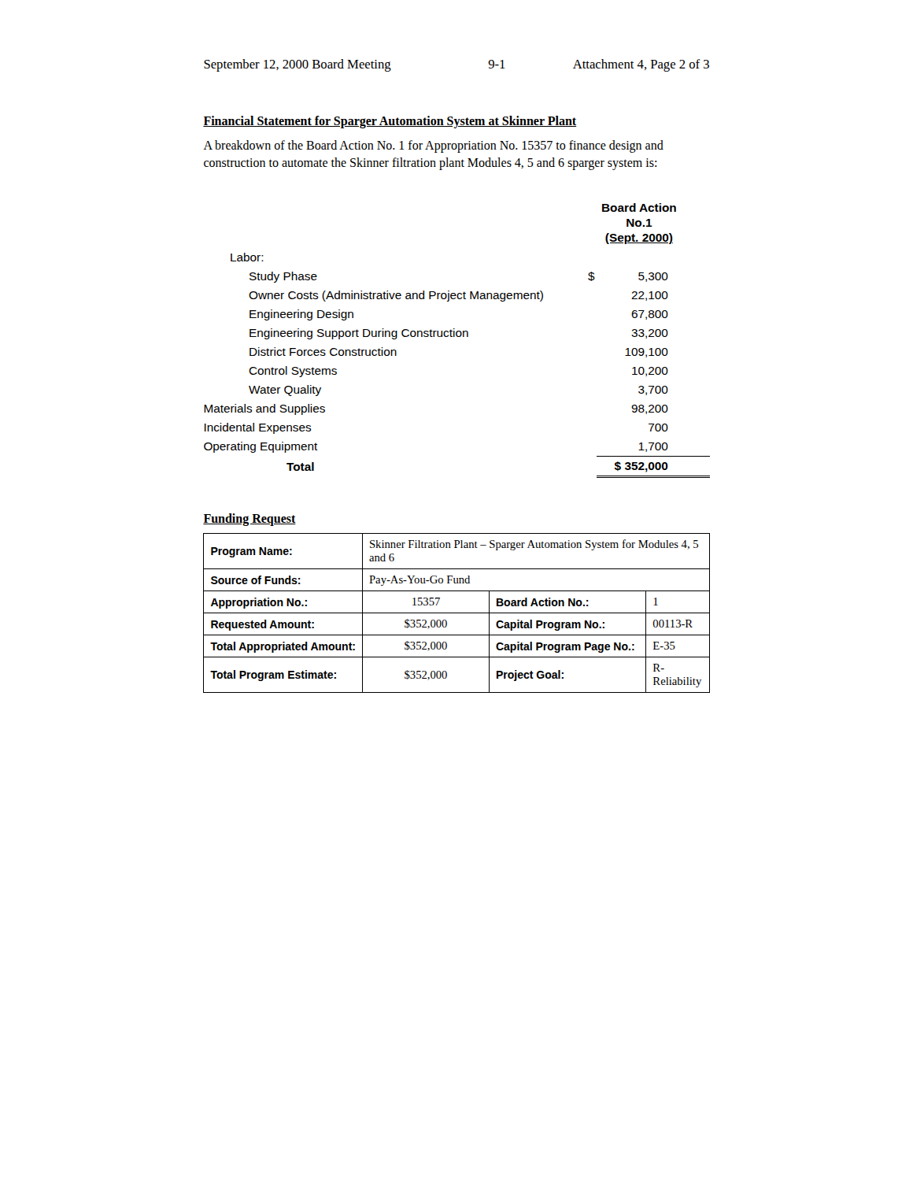September 12, 2000 Board Meeting
9-1
Attachment 4, Page 2 of 3
Financial Statement for Sparger Automation System at Skinner Plant
A breakdown of the Board Action No. 1 for Appropriation No. 15357 to finance design and construction to automate the Skinner filtration plant Modules 4, 5 and 6 sparger system is:
| | Board Action No.1 (Sept. 2000) |
| Labor: | | |
| Study Phase | $ | 5,300 |
| Owner Costs (Administrative and Project Management) | | 22,100 |
| Engineering Design | | 67,800 |
| Engineering Support During Construction | | 33,200 |
| District Forces Construction | | 109,100 |
| Control Systems | | 10,200 |
| Water Quality | | 3,700 |
| Materials and Supplies | | 98,200 |
| Incidental Expenses | | 700 |
| Operating Equipment | | 1,700 |
| Total | | $ 352,000 |
Funding Request
| Program Name: | Skinner Filtration Plant – Sparger Automation System for Modules 4, 5 and 6 |
| Source of Funds: | Pay-As-You-Go Fund |
| Appropriation No.: | 15357 | Board Action No.: | 1 |
| Requested Amount: | $352,000 | Capital Program No.: | 00113-R |
| Total Appropriated Amount: | $352,000 | Capital Program Page No.: | E-35 |
| Total Program Estimate: | $352,000 | Project Goal: | R- Reliability |